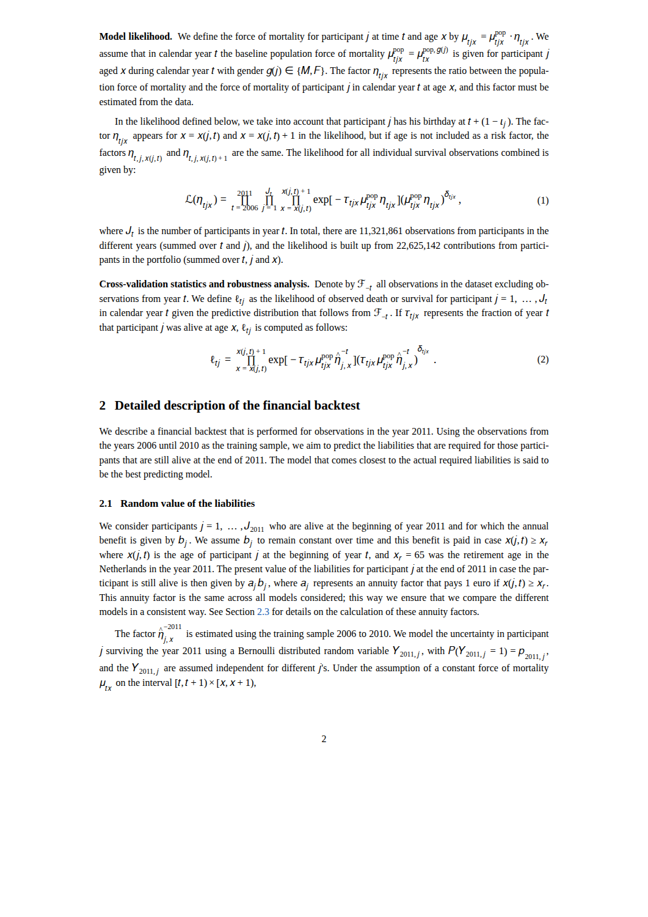Model likelihood. We define the force of mortality for participant j at time t and age x by μtjx=μtjxpop·ηtjx. We assume that in calendar year t the baseline population force of mortality μtjxpop=μtxpop,g(j) is given for participant j aged x during calendar year t with gender g(j)∈{M,F}. The factor ηtjx represents the ratio between the population force of mortality and the force of mortality of participant j in calendar year t at age x, and this factor must be estimated from the data.
In the likelihood defined below, we take into account that participant j has his birthday at t+(1−ιj). The factor ηtjx appears for x=x(j,t) and x=x(j,t)+1 in the likelihood, but if age is not included as a risk factor, the factors ηt,j,x(j,t) and ηt,j,x(j,t)+1 are the same. The likelihood for all individual survival observations combined is given by:
ℒ(ηtjx)= ∏ t=2006 2011 ∏ j=1 Jt ∏ x=x(j,t) x(j,t)+1 exp[−τtjxμtjxpopηtjx] (μtjxpopηtjx) δtjx ,
(1)
where Jt is the number of participants in year t. In total, there are 11,321,861 observations from participants in the different years (summed over t and j), and the likelihood is built up from 22,625,142 contributions from participants in the portfolio (summed over t, j and x).
Cross-validation statistics and robustness analysis. Denote by ℱ−t all observations in the dataset excluding observations from year t. We define ℓtj as the likelihood of observed death or survival for participant j=1,…,Jt in calendar year t given the predictive distribution that follows from ℱ−t. If τtjx represents the fraction of year t that participant j was alive at age x, ℓtj is computed as follows:
ℓtj= ∏ x=x(j,t) x(j,t)+1 exp[−τtjxμtjxpopη^j,x−t] (τtjxμtjxpopη^j,x−t) δtjx .
(2)
2 Detailed description of the financial backtest
We describe a financial backtest that is performed for observations in the year 2011. Using the observations from the years 2006 until 2010 as the training sample, we aim to predict the liabilities that are required for those participants that are still alive at the end of 2011. The model that comes closest to the actual required liabilities is said to be the best predicting model.
2.1 Random value of the liabilities
We consider participants j=1,…,J2011 who are alive at the beginning of year 2011 and for which the annual benefit is given by bj. We assume bj to remain constant over time and this benefit is paid in case x(j,t)≥xr where x(j,t) is the age of participant j at the beginning of year t, and xr=65 was the retirement age in the Netherlands in the year 2011. The present value of the liabilities for participant j at the end of 2011 in case the participant is still alive is then given by ajbj, where aj represents an annuity factor that pays 1 euro if x(j,t)≥xr. This annuity factor is the same across all models considered; this way we ensure that we compare the different models in a consistent way. See Section 2.3 for details on the calculation of these annuity factors.
The factor η^j,x−2011 is estimated using the training sample 2006 to 2010. We model the uncertainty in participant j surviving the year 2011 using a Bernoulli distributed random variable Y2011,j, with P(Y2011,j=1)=p2011,j, and the Y2011,j are assumed independent for different j's. Under the assumption of a constant force of mortality μtx on the interval [t,t+1)×[x,x+1),
2